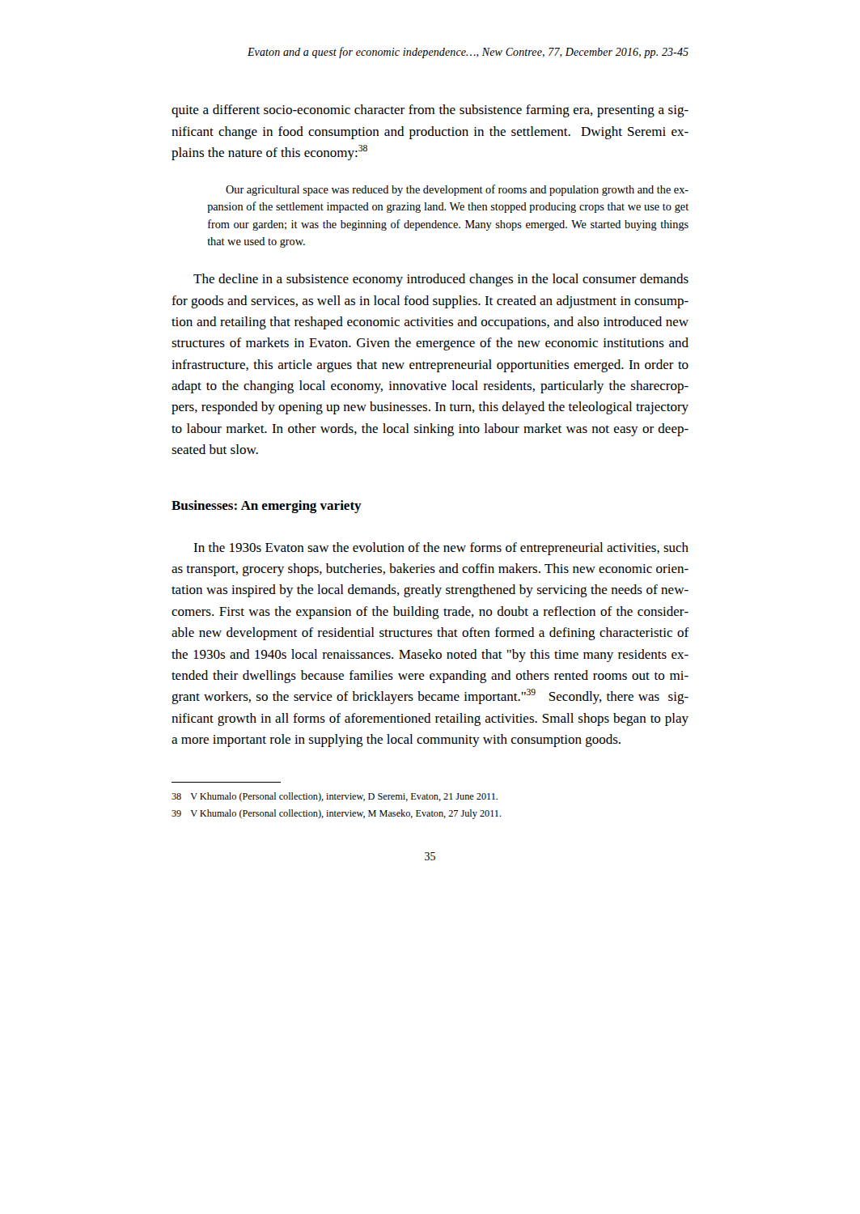Evaton and a quest for economic independence…, New Contree, 77, December 2016, pp. 23-45
quite a different socio-economic character from the subsistence farming era, presenting a significant change in food consumption and production in the settlement. Dwight Seremi explains the nature of this economy:38
Our agricultural space was reduced by the development of rooms and population growth and the expansion of the settlement impacted on grazing land. We then stopped producing crops that we use to get from our garden; it was the beginning of dependence. Many shops emerged. We started buying things that we used to grow.
The decline in a subsistence economy introduced changes in the local consumer demands for goods and services, as well as in local food supplies. It created an adjustment in consumption and retailing that reshaped economic activities and occupations, and also introduced new structures of markets in Evaton. Given the emergence of the new economic institutions and infrastructure, this article argues that new entrepreneurial opportunities emerged. In order to adapt to the changing local economy, innovative local residents, particularly the sharecroppers, responded by opening up new businesses. In turn, this delayed the teleological trajectory to labour market. In other words, the local sinking into labour market was not easy or deep-seated but slow.
Businesses: An emerging variety
In the 1930s Evaton saw the evolution of the new forms of entrepreneurial activities, such as transport, grocery shops, butcheries, bakeries and coffin makers. This new economic orientation was inspired by the local demands, greatly strengthened by servicing the needs of newcomers. First was the expansion of the building trade, no doubt a reflection of the considerable new development of residential structures that often formed a defining characteristic of the 1930s and 1940s local renaissances. Maseko noted that "by this time many residents extended their dwellings because families were expanding and others rented rooms out to migrant workers, so the service of bricklayers became important."39 Secondly, there was significant growth in all forms of aforementioned retailing activities. Small shops began to play a more important role in supplying the local community with consumption goods.
38 V Khumalo (Personal collection), interview, D Seremi, Evaton, 21 June 2011.
39 V Khumalo (Personal collection), interview, M Maseko, Evaton, 27 July 2011.
35